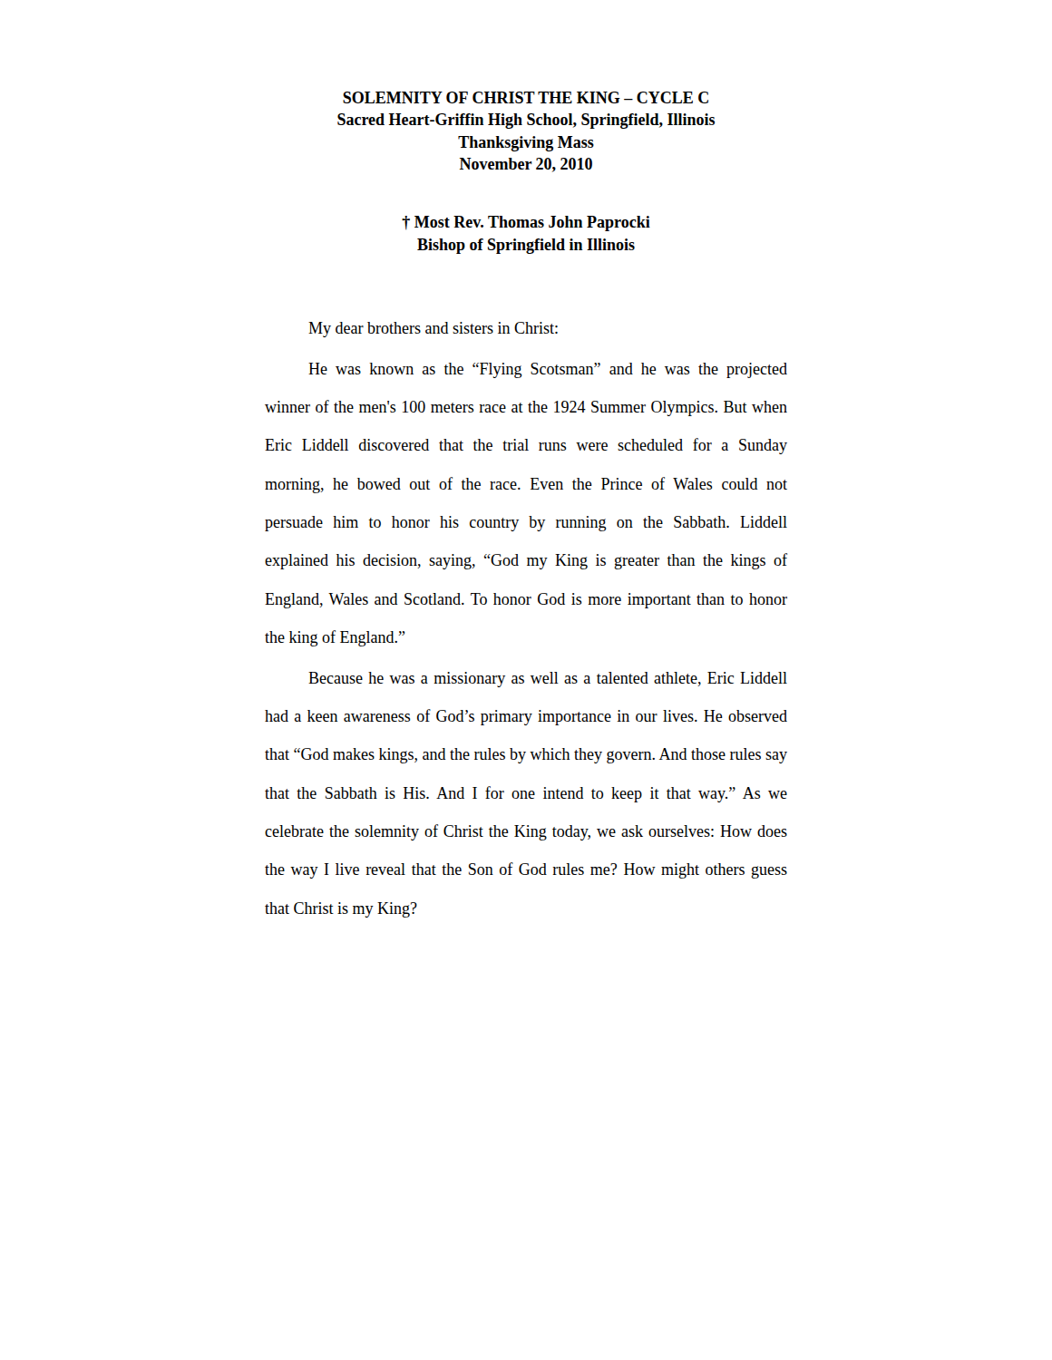SOLEMNITY OF CHRIST THE KING – CYCLE C Sacred Heart-Griffin High School, Springfield, Illinois Thanksgiving Mass November 20, 2010
† Most Rev. Thomas John Paprocki
Bishop of Springfield in Illinois
My dear brothers and sisters in Christ:
He was known as the “Flying Scotsman” and he was the projected winner of the men's 100 meters race at the 1924 Summer Olympics. But when Eric Liddell discovered that the trial runs were scheduled for a Sunday morning, he bowed out of the race. Even the Prince of Wales could not persuade him to honor his country by running on the Sabbath. Liddell explained his decision, saying, “God my King is greater than the kings of England, Wales and Scotland. To honor God is more important than to honor the king of England.”
Because he was a missionary as well as a talented athlete, Eric Liddell had a keen awareness of God’s primary importance in our lives. He observed that “God makes kings, and the rules by which they govern. And those rules say that the Sabbath is His. And I for one intend to keep it that way.” As we celebrate the solemnity of Christ the King today, we ask ourselves: How does the way I live reveal that the Son of God rules me? How might others guess that Christ is my King?